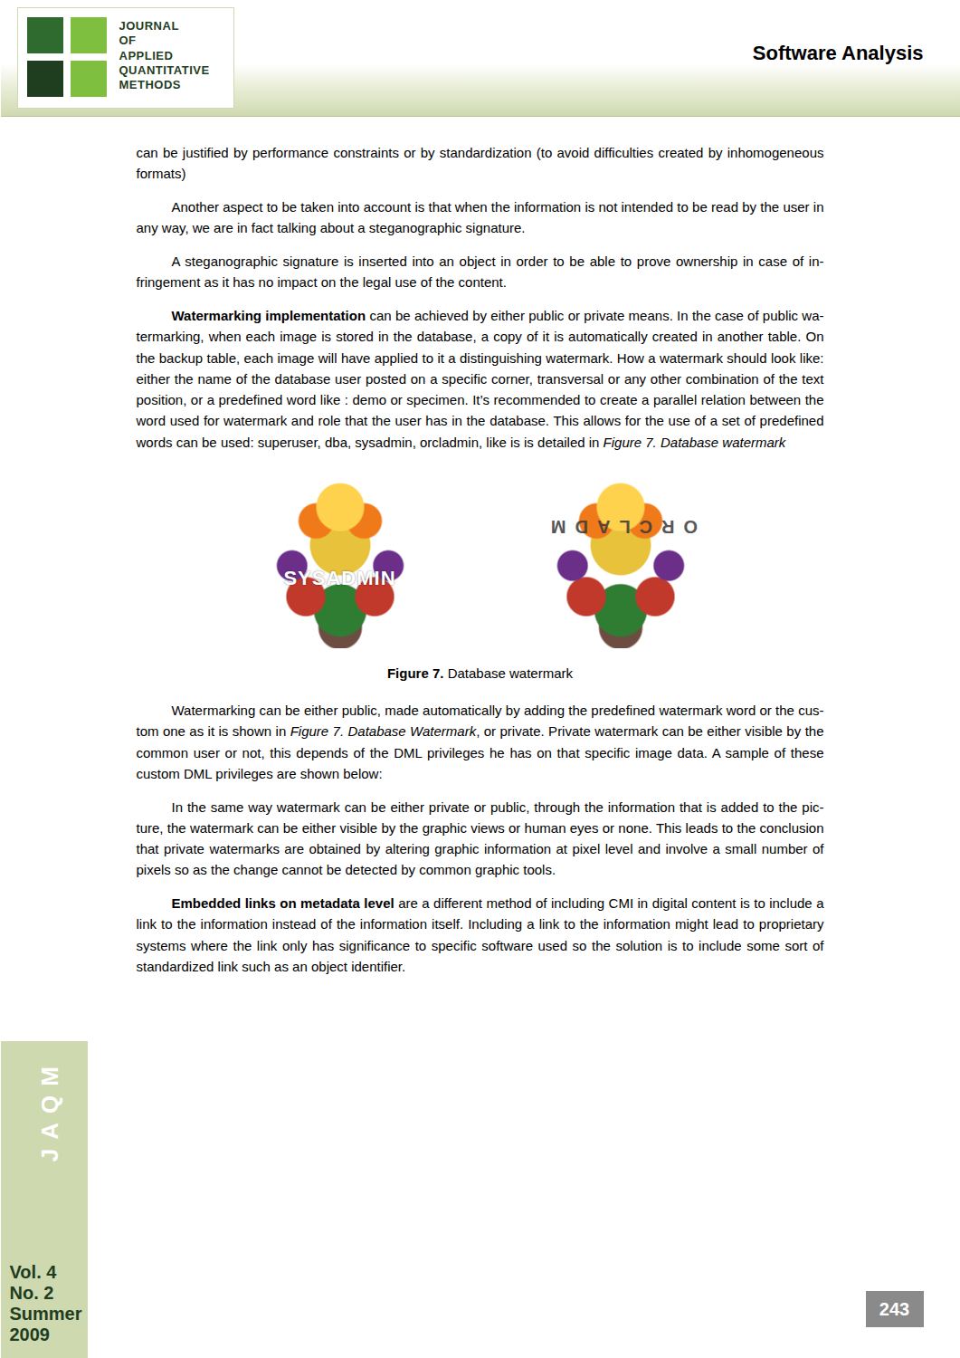Journal
of
Applied
Quantitative
Methods
Software Analysis
JAQM
Vol. 4
No. 2
Summer
2009
can be justified by performance constraints or by standardization (to avoid difficulties created by inhomogeneous formats)
Another aspect to be taken into account is that when the information is not intended to be read by the user in any way, we are in fact talking about a steganographic signature.
A steganographic signature is inserted into an object in order to be able to prove ownership in case of infringement as it has no impact on the legal use of the content.
Watermarking implementation can be achieved by either public or private means. In the case of public watermarking, when each image is stored in the database, a copy of it is automatically created in another table. On the backup table, each image will have applied to it a distinguishing watermark. How a watermark should look like: either the name of the database user posted on a specific corner, transversal or any other combination of the text position, or a predefined word like : demo or specimen. It’s recommended to create a parallel relation between the word used for watermark and role that the user has in the database. This allows for the use of a set of predefined words can be used: superuser, dba, sysadmin, orcladmin, like is is detailed in Figure 7. Database watermark
SYSADMIN
ORCLADM
Figure 7. Database watermark
Watermarking can be either public, made automatically by adding the predefined watermark word or the custom one as it is shown in Figure 7. Database Watermark, or private. Private watermark can be either visible by the common user or not, this depends of the DML privileges he has on that specific image data. A sample of these custom DML privileges are shown below:
In the same way watermark can be either private or public, through the information that is added to the picture, the watermark can be either visible by the graphic views or human eyes or none. This leads to the conclusion that private watermarks are obtained by altering graphic information at pixel level and involve a small number of pixels so as the change cannot be detected by common graphic tools.
Embedded links on metadata level are a different method of including CMI in digital content is to include a link to the information instead of the information itself. Including a link to the information might lead to proprietary systems where the link only has significance to specific software used so the solution is to include some sort of standardized link such as an object identifier.
243